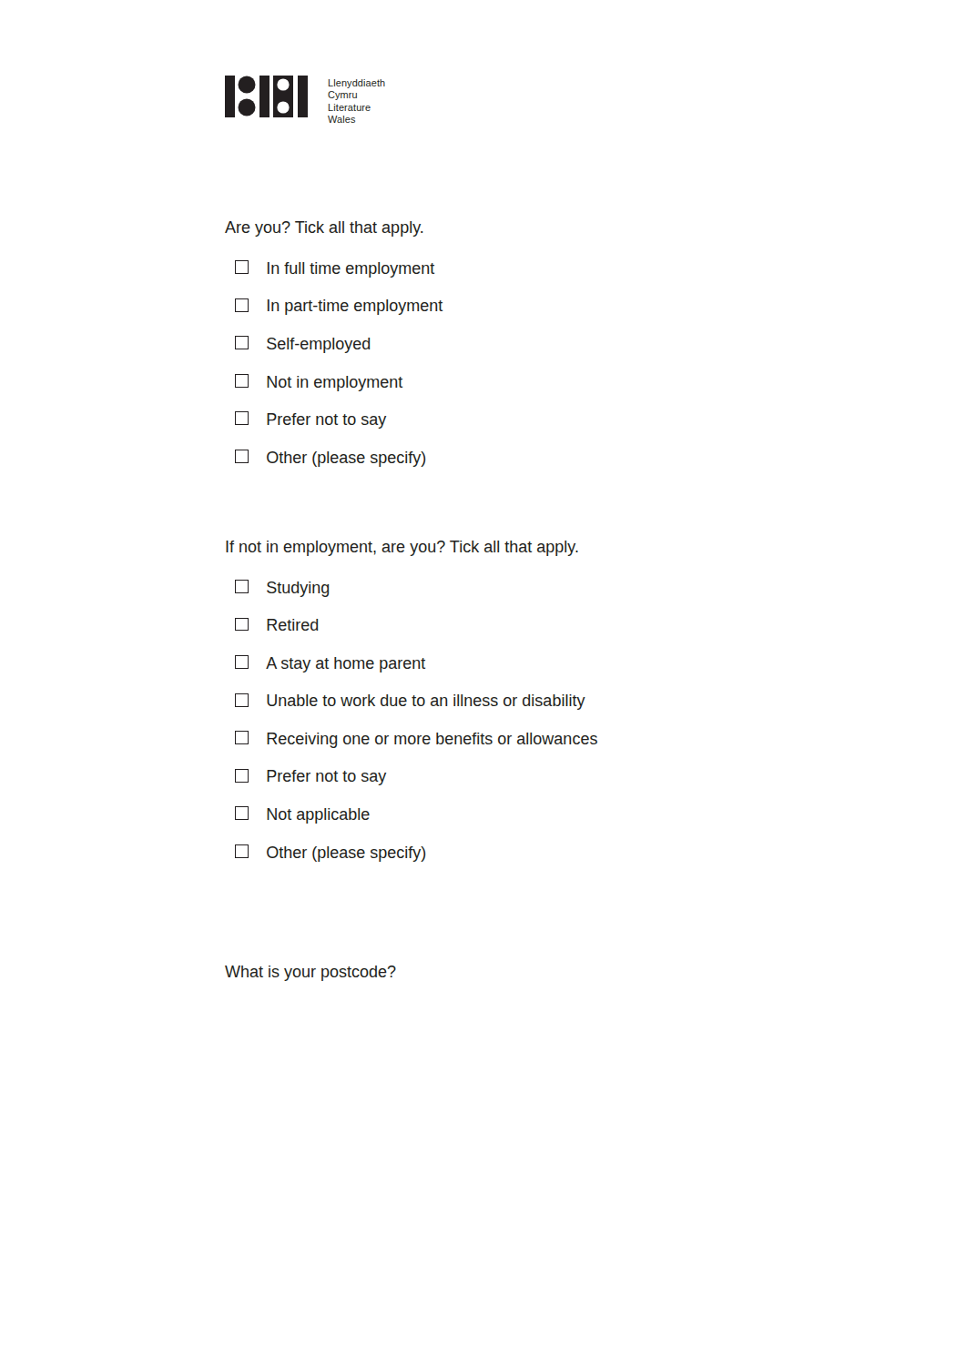Llenyddiaeth
Cymru
Literature
Wales
Are you? Tick all that apply.
In full time employment
In part-time employment
Self-employed
Not in employment
Prefer not to say
Other (please specify)
If not in employment, are you? Tick all that apply.
Studying
Retired
A stay at home parent
Unable to work due to an illness or disability
Receiving one or more benefits or allowances
Prefer not to say
Not applicable
Other (please specify)
What is your postcode?